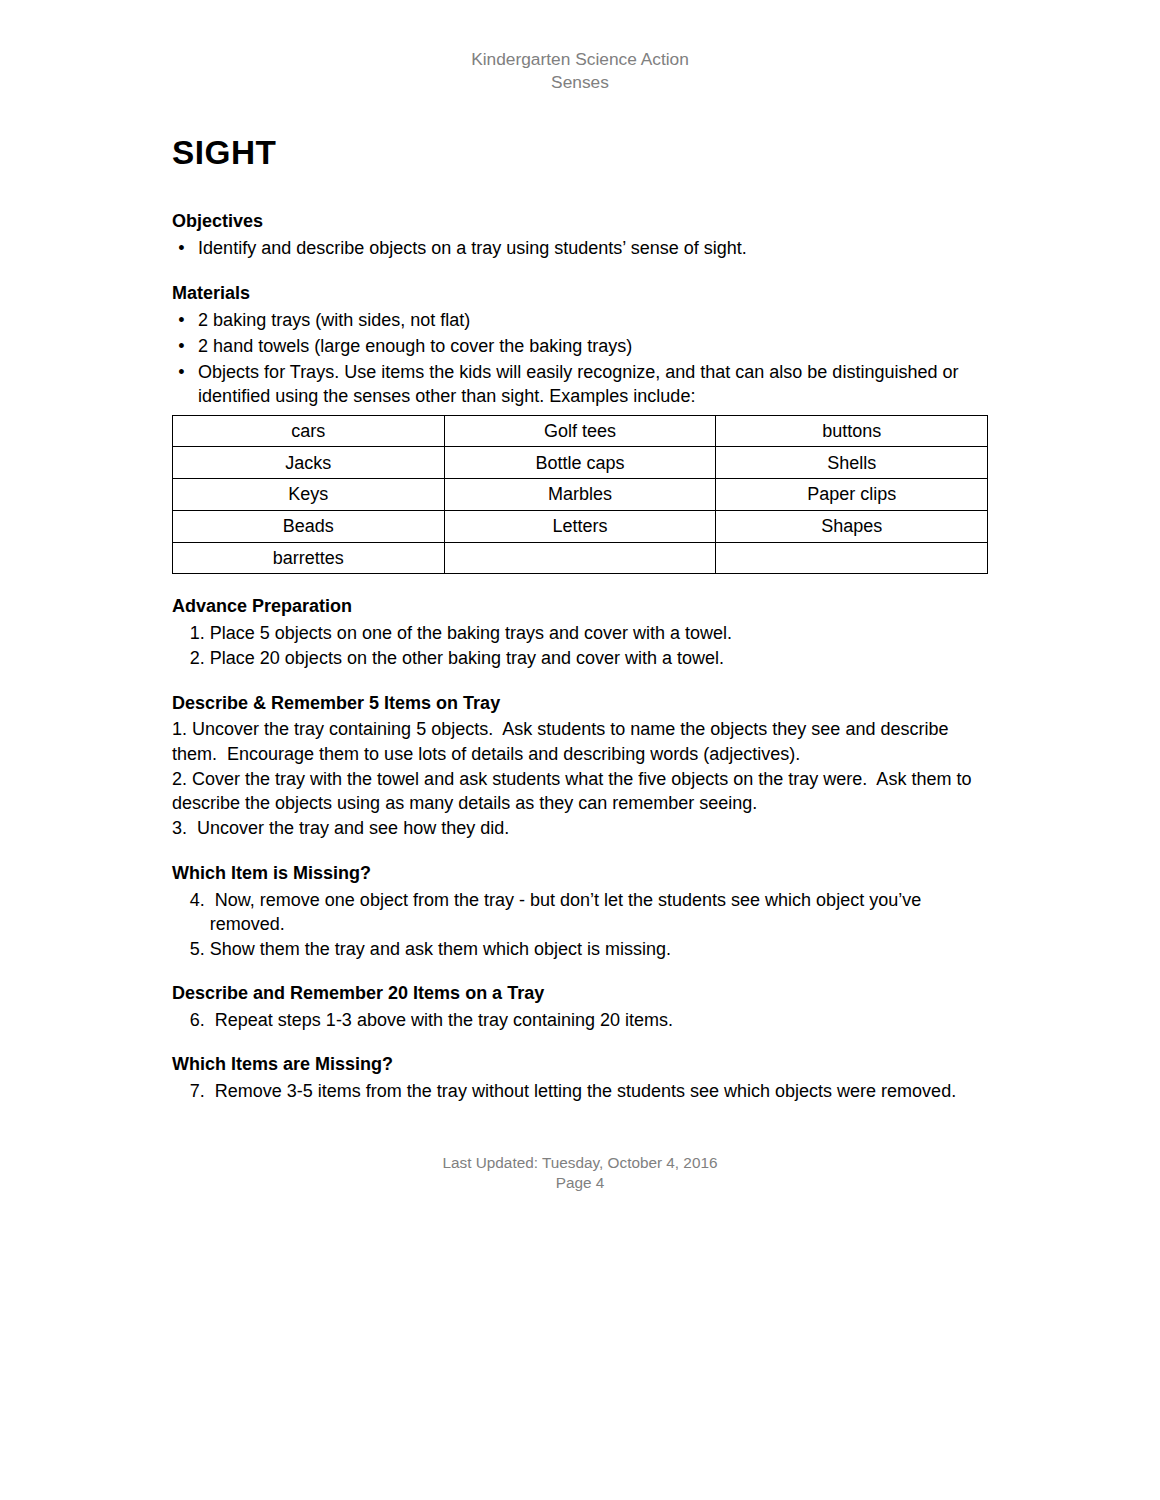Kindergarten Science Action
Senses
SIGHT
Objectives
Identify and describe objects on a tray using students’ sense of sight.
Materials
2 baking trays (with sides, not flat)
2 hand towels (large enough to cover the baking trays)
Objects for Trays. Use items the kids will easily recognize, and that can also be distinguished or identified using the senses other than sight. Examples include:
| cars | Golf tees | buttons |
| Jacks | Bottle caps | Shells |
| Keys | Marbles | Paper clips |
| Beads | Letters | Shapes |
| barrettes | | |
Advance Preparation
Place 5 objects on one of the baking trays and cover with a towel.
Place 20 objects on the other baking tray and cover with a towel.
Describe & Remember 5 Items on Tray
1. Uncover the tray containing 5 objects. Ask students to name the objects they see and describe them. Encourage them to use lots of details and describing words (adjectives).
2. Cover the tray with the towel and ask students what the five objects on the tray were. Ask them to describe the objects using as many details as they can remember seeing.
3. Uncover the tray and see how they did.
Which Item is Missing?
Now, remove one object from the tray - but don’t let the students see which object you’ve removed.
Show them the tray and ask them which object is missing.
Describe and Remember 20 Items on a Tray
Repeat steps 1-3 above with the tray containing 20 items.
Which Items are Missing?
Remove 3-5 items from the tray without letting the students see which objects were removed.
Last Updated: Tuesday, October 4, 2016
Page 4